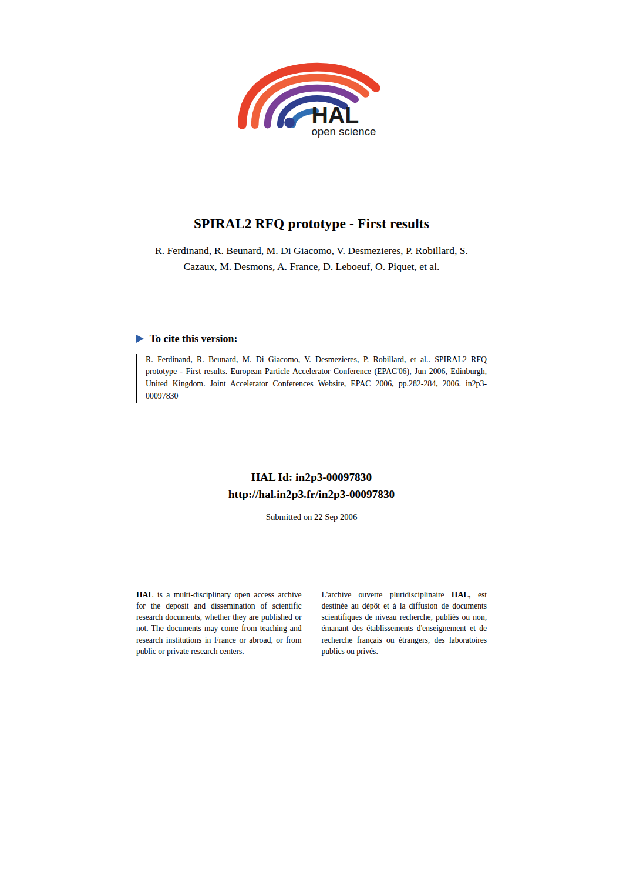HAL open science
SPIRAL2 RFQ prototype - First results
R. Ferdinand, R. Beunard, M. Di Giacomo, V. Desmezieres, P. Robillard, S.
Cazaux, M. Desmons, A. France, D. Leboeuf, O. Piquet, et al.
To cite this version:
R. Ferdinand, R. Beunard, M. Di Giacomo, V. Desmezieres, P. Robillard, et al.. SPIRAL2 RFQ prototype - First results. European Particle Accelerator Conference (EPAC'06), Jun 2006, Edinburgh, United Kingdom. Joint Accelerator Conferences Website, EPAC 2006, pp.282-284, 2006. in2p3-00097830
HAL Id: in2p3-00097830
http://hal.in2p3.fr/in2p3-00097830
Submitted on 22 Sep 2006
HAL is a multi-disciplinary open access archive for the deposit and dissemination of scientific research documents, whether they are published or not. The documents may come from teaching and research institutions in France or abroad, or from public or private research centers.
L'archive ouverte pluridisciplinaire HAL, est destinée au dépôt et à la diffusion de documents scientifiques de niveau recherche, publiés ou non, émanant des établissements d'enseignement et de recherche français ou étrangers, des laboratoires publics ou privés.